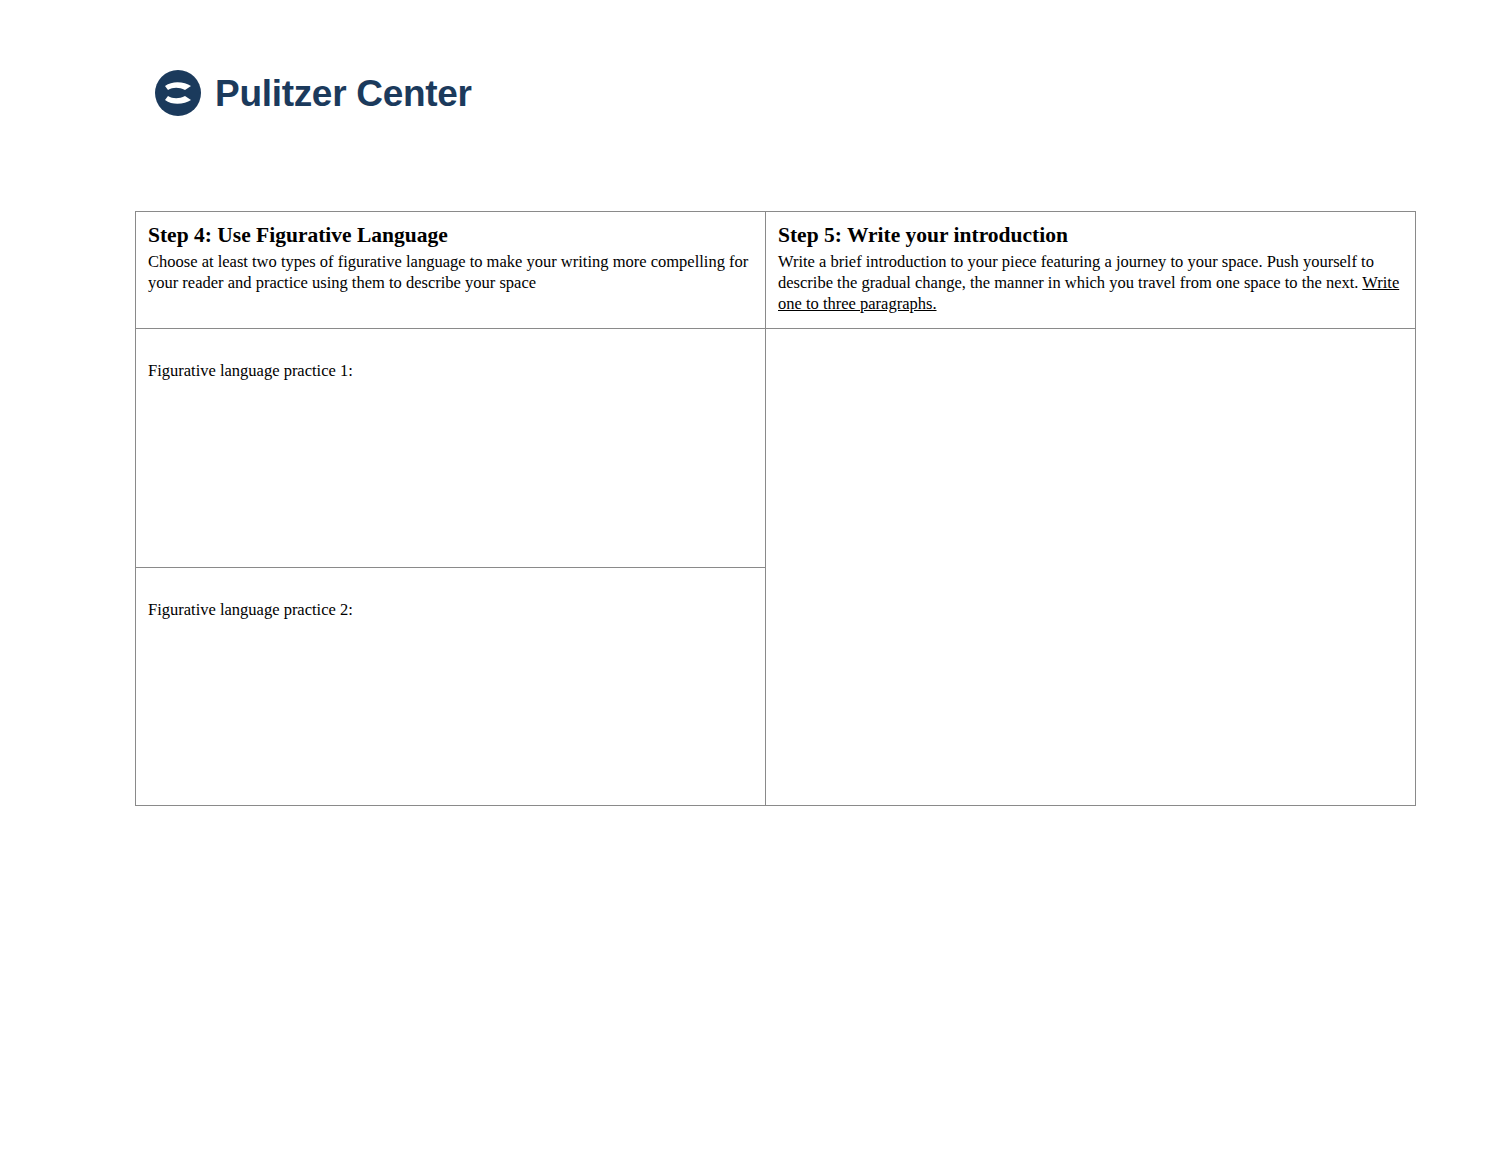Pulitzer Center
| Step 4: Use Figurative Language Choose at least two types of figurative language to make your writing more compelling for your reader and practice using them to describe your space | Step 5: Write your introduction Write a brief introduction to your piece featuring a journey to your space. Push yourself to describe the gradual change, the manner in which you travel from one space to the next. Write one to three paragraphs. |
| Figurative language practice 1: | |
| Figurative language practice 2: |